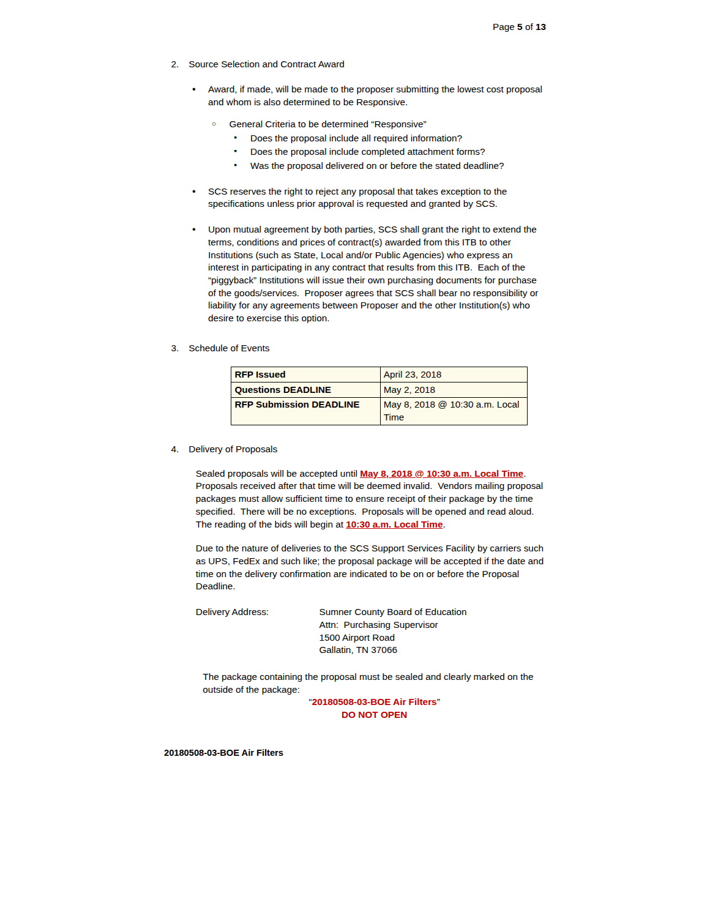Page 5 of 13
2. Source Selection and Contract Award
Award, if made, will be made to the proposer submitting the lowest cost proposal and whom is also determined to be Responsive.
General Criteria to be determined “Responsive”
Does the proposal include all required information?
Does the proposal include completed attachment forms?
Was the proposal delivered on or before the stated deadline?
SCS reserves the right to reject any proposal that takes exception to the specifications unless prior approval is requested and granted by SCS.
Upon mutual agreement by both parties, SCS shall grant the right to extend the terms, conditions and prices of contract(s) awarded from this ITB to other Institutions (such as State, Local and/or Public Agencies) who express an interest in participating in any contract that results from this ITB. Each of the “piggyback” Institutions will issue their own purchasing documents for purchase of the goods/services. Proposer agrees that SCS shall bear no responsibility or liability for any agreements between Proposer and the other Institution(s) who desire to exercise this option.
3. Schedule of Events
| RFP Issued | April 23, 2018 |
| Questions DEADLINE | May 2, 2018 |
| RFP Submission DEADLINE | May 8, 2018 @ 10:30 a.m. Local Time |
4. Delivery of Proposals
Sealed proposals will be accepted until May 8, 2018 @ 10:30 a.m. Local Time. Proposals received after that time will be deemed invalid. Vendors mailing proposal packages must allow sufficient time to ensure receipt of their package by the time specified. There will be no exceptions. Proposals will be opened and read aloud. The reading of the bids will begin at 10:30 a.m. Local Time.
Due to the nature of deliveries to the SCS Support Services Facility by carriers such as UPS, FedEx and such like; the proposal package will be accepted if the date and time on the delivery confirmation are indicated to be on or before the Proposal Deadline.
| Delivery Address: | Sumner County Board of Education Attn: Purchasing Supervisor 1500 Airport Road Gallatin, TN 37066 |
The package containing the proposal must be sealed and clearly marked on the outside of the package:
“20180508-03-BOE Air Filters”
DO NOT OPEN
20180508-03-BOE Air Filters